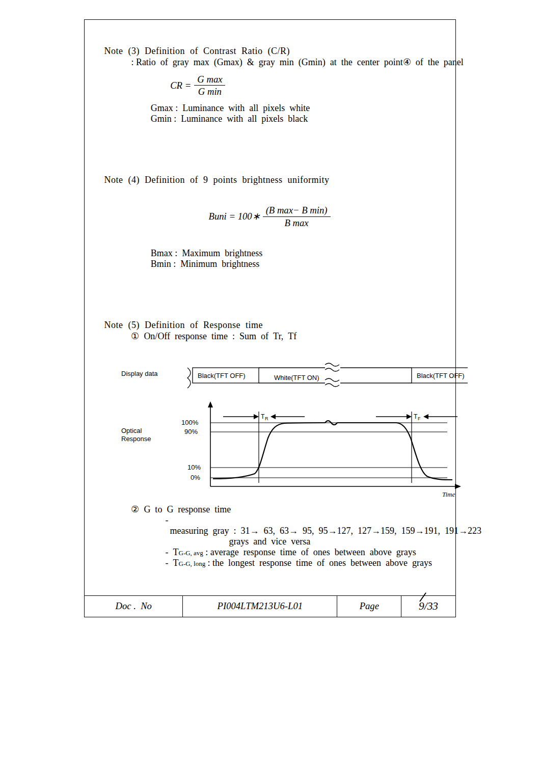Note (3) Definition of Contrast Ratio (C/R)
: Ratio of gray max (Gmax) & gray min (Gmin) at the center point④ of the panel
CR = G max G min
Gmax : Luminance with all pixels white
Gmin : Luminance with all pixels black
Note (4) Definition of 9 points brightness uniformity
Buni = 100∗ (B max− B min) B max
Bmax : Maximum brightness
Bmin : Minimum brightness
Note (5) Definition of Response time
① On/Off response time : Sum of Tr, Tf
Display data Black(TFT OFF) White(TFT ON) Black(TFT OFF) Optical Response Time 100% 90% 10% 0% T R T F
② G to G response time
- measuring gray : 31→ 63, 63→ 95, 95→127, 127→159, 159→191, 191→223
grays and vice versa
- TG-G, avg : average response time of ones between above grays
- TG-G, long : the longest response time of ones between above grays
Doc . No
PI004LTM213U6-L01
Page
9 /33